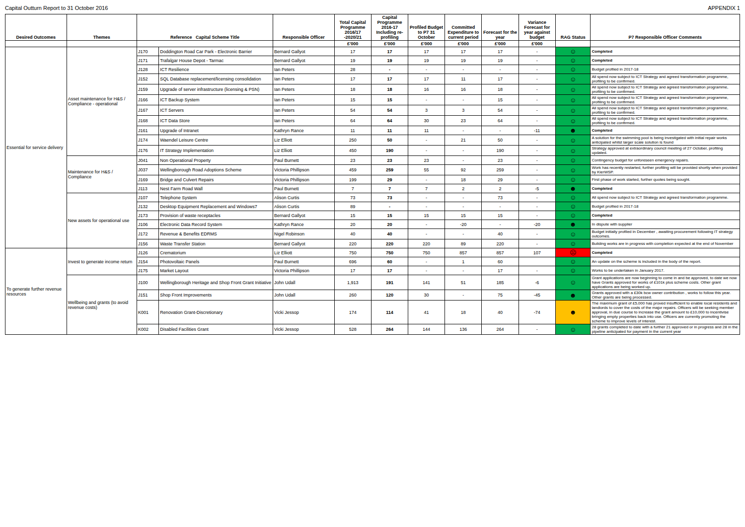APPENDIX 1
Capital Outturn Report to 31 October 2016
| Desired Outcomes | Themes | Reference Capital Scheme Title | Responsible Officer | Total Capital Programme 2016/17 -2020/21 | Capital Programme 2016-17 Including re-profiling | Profiled Budget to P7 31 October | Committed Expenditure to current period | Forecast for the year | Variance Forecast for year against budget | RAG Status | P7 Responsible Officer Comments |
| --- | --- | --- | --- | --- | --- | --- | --- | --- | --- | --- | --- |
| | | | | £'000 | £'000 | £'000 | £'000 | £'000 | £'000 | | |
| Essential for service delivery | Asset maintenance for H&S / Compliance - operational | J170 | Doddington Road Car Park - Electronic Barrier | Bernard Gallyot | 17 | 17 | 17 | 17 | 17 | - | ☺ | Completed |
| J171 | Trafalgar House Depot - Tarmac | Bernard Gallyot | 19 | 19 | 19 | 19 | 19 | - | ☺ | Completed |
| J128 | ICT Resilience | Ian Peters | 28 | - | - | - | - | - | ☺ | Budget profiled in 2017-18 |
| J152 | SQL Database replacement/licensing consolidation | Ian Peters | 17 | 17 | 17 | 11 | 17 | - | ☺ | All spend now subject to ICT Strategy and agreed transformation programme, profiling to be confirmed. |
| J159 | Upgrade of server infrastructure (licensing & PSN) | Ian Peters | 18 | 18 | 16 | 16 | 18 | - | ☺ | All spend now subject to ICT Strategy and agreed transformation programme, profiling to be confirmed. |
| J166 | ICT Backup System | Ian Peters | 15 | 15 | - | - | 15 | - | ☺ | All spend now subject to ICT Strategy and agreed transformation programme, profiling to be confirmed. |
| J167 | ICT Servers | Ian Peters | 54 | 54 | 3 | 3 | 54 | - | ☺ | All spend now subject to ICT Strategy and agreed transformation programme, profiling to be confirmed. |
| J168 | ICT Data Store | Ian Peters | 64 | 64 | 30 | 23 | 64 | - | ☺ | All spend now subject to ICT Strategy and agreed transformation programme, profiling to be confirmed. |
| J161 | Upgrade of Intranet | Kathryn Rance | 11 | 11 | 11 | - | - | -11 | ☻ | Completed |
| J174 | Waendel Leisure Centre | Liz Elliott | 250 | 50 | - | 21 | 50 | - | ☺ | A solution for the swimming pool is being investigated with initial repair works anticipated whilst larger scale solution is found |
| J176 | IT Strategy Implementation | Liz Elliott | 450 | 190 | - | - | 190 | - | ☺ | Strategy approved at extraordinary council meeting of 27 October, profiling updated. |
| Maintenance for H&S / Compliance | J041 | Non Operational Property | Paul Burnett | 23 | 23 | 23 | - | 23 | - | ☺ | Contingency budget for unforeseen emergency repairs. |
| J037 | Wellingborough Road Adoptions Scheme | Victoria Phillipson | 459 | 259 | 55 | 92 | 259 | - | ☺ | Work has recently restarted, further profiling will be provided shortly when provided by KierWSP. |
| J169 | Bridge and Culvert Repairs | Victoria Phillipson | 199 | 29 | - | 18 | 29 | - | ☺ | First phase of work started, further quotes being sought. |
| J113 | Nest Farm Road Wall | Paul Burnett | 7 | 7 | 7 | 2 | 2 | -5 | ☻ | Completed |
| New assets for operational use | J107 | Telephone System | Alison Curtis | 73 | 73 | - | - | 73 | - | ☺ | All spend now subject to ICT Strategy and agreed transformation programme. |
| J132 | Desktop Equipment Replacement and Windows7 | Alison Curtis | 89 | - | - | - | - | - | ☺ | Budget profiled in 2017-18 |
| J173 | Provision of waste receptacles | Bernard Gallyot | 15 | 15 | 15 | 15 | 15 | - | ☺ | Completed |
| J106 | Electronic Data Record System | Kathryn Rance | 20 | 20 | - | -20 | - | -20 | ☻ | In dispute with supplier |
| J172 | Revenue & Benefits EDRMS | Nigel Robinson | 40 | 40 | - | - | 40 | - | ☺ | Budget initially profiled in December , awaiting procurement following IT strategy outcomes. |
| J156 | Waste Transfer Station | Bernard Gallyot | 220 | 220 | 220 | 89 | 220 | - | ☺ | Building works are in progress with completion expected at the end of November |
| To generate further revenue resources | Invest to generate income return | J126 | Crematorium | Liz Elliott | 750 | 750 | 750 | 857 | 857 | 107 | ☹ | Completed |
| J154 | Photovoltaic Panels | Paul Burnett | 696 | 60 | - | 1 | 60 | | ☺ | An update on the scheme is included in the body of the report. |
| J175 | Market Layout | Victoria Phillipson | 17 | 17 | - | - | 17 | - | ☺ | Works to be undertaken in January 2017. |
| Wellbeing and grants (to avoid revenue costs) | J100 | Wellingborough Heritage and Shop Front Grant Initiative | John Udall | 1,913 | 191 | 141 | 51 | 185 | -6 | ☺ | Grant applications are now beginning to come in and be approved, to date we now have Grants approved for works of £101k plus scheme costs. Other grant applications are being worked up. |
| J151 | Shop Front Improvements | John Udall | 260 | 120 | 30 | - | 75 | -45 | ☻ | Grants approved with a £30k bcw owner contribution , works to follow this year. Other grants are being processed. |
| K001 | Renovation Grant-Discretionary | Vicki Jessop | 174 | 114 | 41 | 18 | 40 | -74 | ☻ | The maximum grant of £5,000 has proved insufficient to enable local residents and landlords to cover the costs of the major repairs. Officers will be seeking member approval, in due course to increase the grant amount to £10,000 to incentivise bringing empty properties back into use. Officers are currently promoting the scheme to improve levels of interest. |
| K002 | Disabled Facilities Grant | Vicki Jessop | 528 | 264 | 144 | 136 | 264 | - | ☺ | 28 grants completed to date with a further 21 approved or in progress and 28 in the pipeline anticipated for payment in the current year |